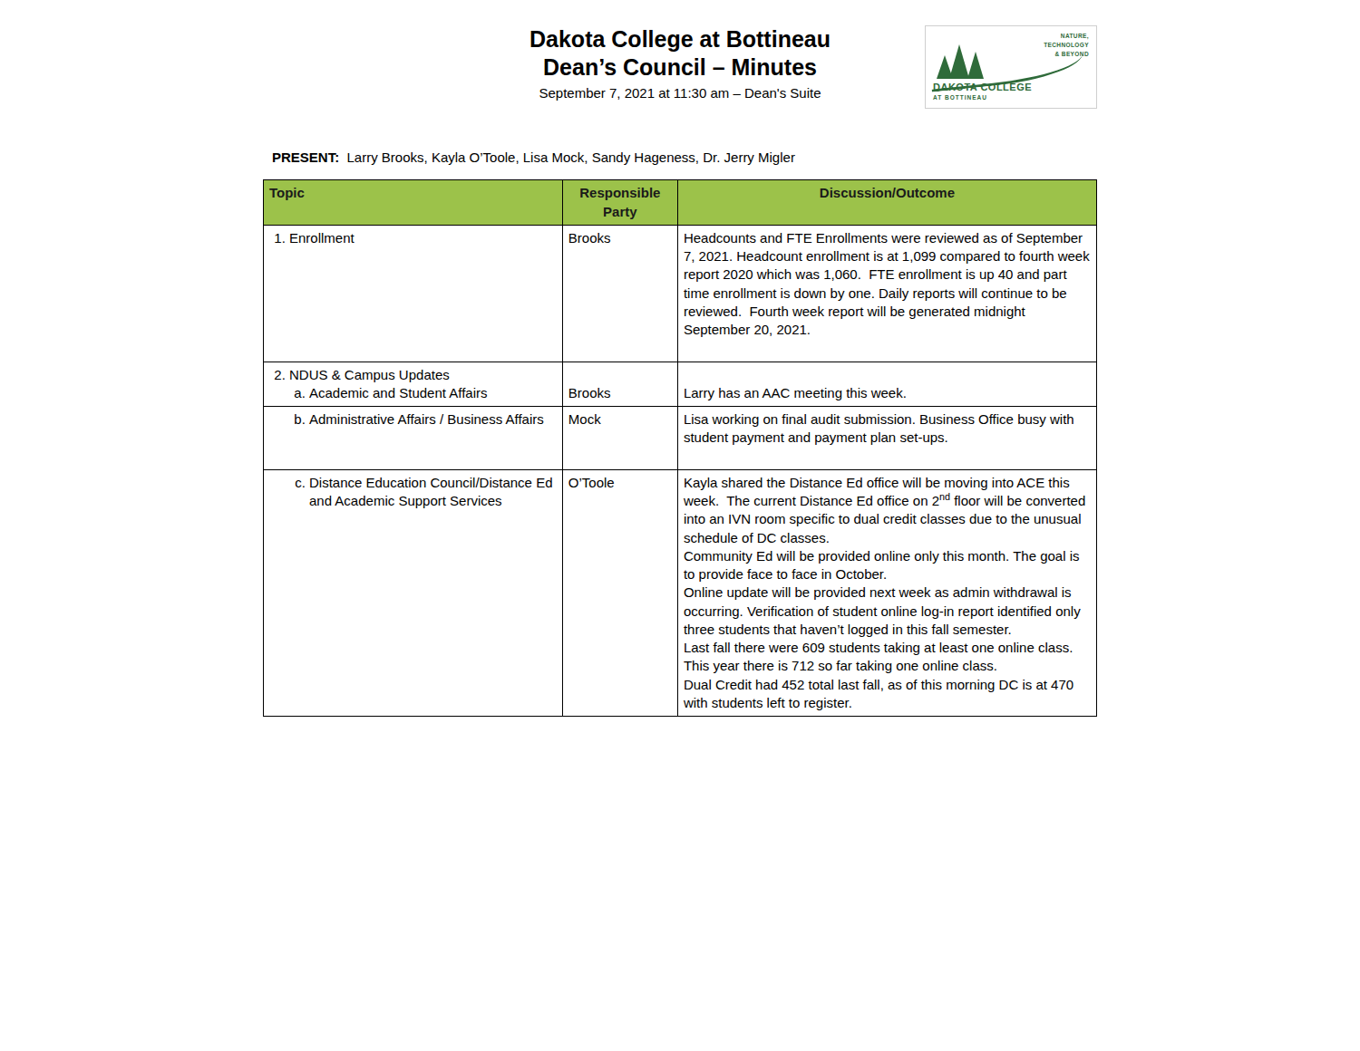Nature,
Technology
& Beyond
DAKOTA COLLEGEAT BOTTINEAU
Dakota College at Bottineau
Dean’s Council – Minutes
September 7, 2021 at 11:30 am – Dean's Suite
PRESENT: Larry Brooks, Kayla O’Toole, Lisa Mock, Sandy Hageness, Dr. Jerry Migler
| Topic | Responsible Party | Discussion/Outcome |
| --- | --- | --- |
| Enrollment | Brooks | Headcounts and FTE Enrollments were reviewed as of September 7, 2021. Headcount enrollment is at 1,099 compared to fourth week report 2020 which was 1,060. FTE enrollment is up 40 and part time enrollment is down by one. Daily reports will continue to be reviewed. Fourth week report will be generated midnight September 20, 2021. |
| NDUS & Campus Updates Academic and Student Affairs | Brooks | Larry has an AAC meeting this week. |
| Administrative Affairs / Business Affairs | Mock | Lisa working on final audit submission. Business Office busy with student payment and payment plan set-ups. |
| Distance Education Council/Distance Ed and Academic Support Services | O’Toole | Kayla shared the Distance Ed office will be moving into ACE this week. The current Distance Ed office on 2 nd floor will be converted into an IVN room specific to dual credit classes due to the unusual schedule of DC classes. Community Ed will be provided online only this month. The goal is to provide face to face in October. Online update will be provided next week as admin withdrawal is occurring. Verification of student online log-in report identified only three students that haven’t logged in this fall semester. Last fall there were 609 students taking at least one online class. This year there is 712 so far taking one online class. Dual Credit had 452 total last fall, as of this morning DC is at 470 with students left to register. |